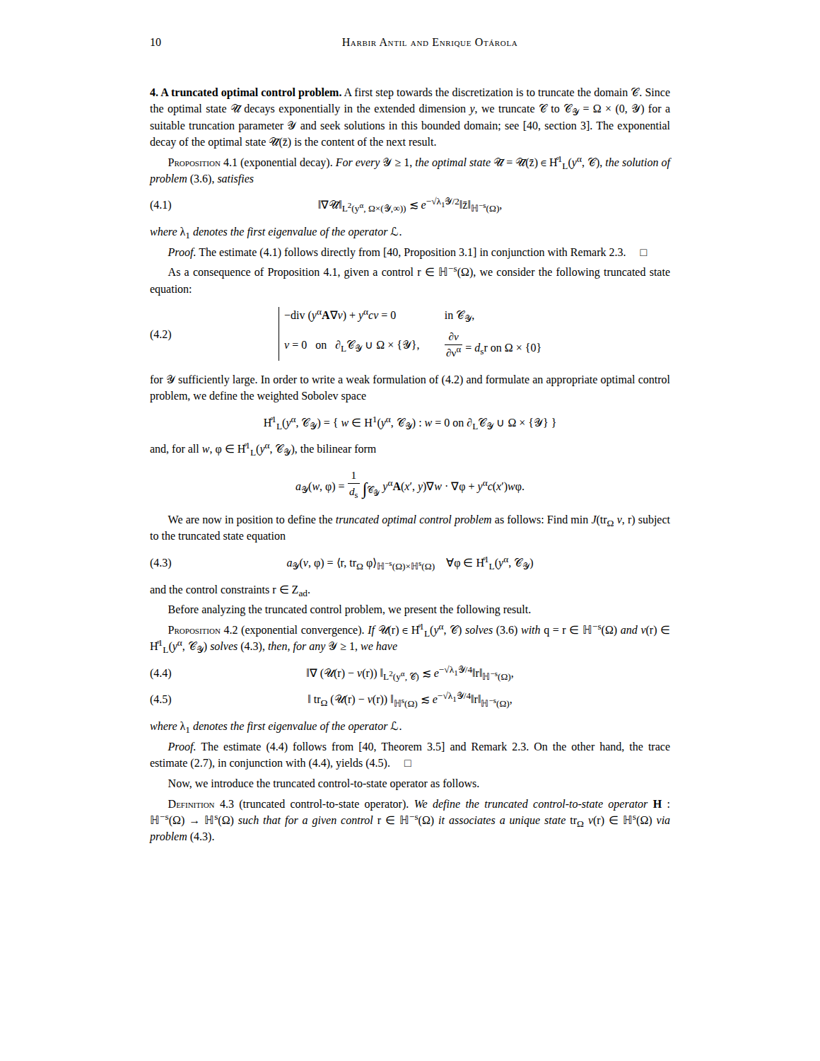10 Harbir Antil and Enrique Otárola
4. A truncated optimal control problem.
A first step towards the discretization is to truncate the domain 𝒞. Since the optimal state 𝒰̄ decays exponentially in the extended dimension y, we truncate 𝒞 to 𝒞𝒴 = Ω × (0, 𝒴) for a suitable truncation parameter 𝒴 and seek solutions in this bounded domain; see [40, section 3]. The exponential decay of the optimal state 𝒰̄(z̄) is the content of the next result.
Proposition 4.1 (exponential decay). For every 𝒴 ≥ 1, the optimal state 𝒰̄ = 𝒰̄(z̄) ∈ H̊1L(yα, 𝒞), the solution of problem (3.6), satisfies
(4.1) ‖∇𝒰̄‖L2(yα, Ω×(𝒴,∞)) ≲ e−√λ1𝒴/2‖z̄‖ℍ−s(Ω),
where λ1 denotes the first eigenvalue of the operator ℒ.
Proof. The estimate (4.1) follows directly from [40, Proposition 3.1] in conjunction with Remark 2.3. □
As a consequence of Proposition 4.1, given a control r ∈ ℍ−s(Ω), we consider the following truncated state equation:
(4.2) −div (yαA∇v) + yαcv = 0 in 𝒞𝒴, v = 0 on ∂L𝒞𝒴 ∪ Ω × {𝒴},∂v∂να = dsr on Ω × {0}
for 𝒴 sufficiently large. In order to write a weak formulation of (4.2) and formulate an appropriate optimal control problem, we define the weighted Sobolev space
H̊1L(yα, 𝒞𝒴) = { w ∈ H1(yα, 𝒞𝒴) : w = 0 on ∂L𝒞𝒴 ∪ Ω × {𝒴} }
and, for all w, φ ∈ H̊1L(yα, 𝒞𝒴), the bilinear form
a𝒴(w, φ) = 1 ds ∫𝒞𝒴 yαA(x′, y)∇w · ∇φ + yαc(x′)wφ.
We are now in position to define the truncated optimal control problem as follows: Find min J(trΩ v, r) subject to the truncated state equation
(4.3) a𝒴(v, φ) = ⟨r, trΩ φ⟩ℍ−s(Ω)×ℍs(Ω) ∀φ ∈ H̊1L(yα, 𝒞𝒴)
and the control constraints r ∈ Zad.
Before analyzing the truncated control problem, we present the following result.
Proposition 4.2 (exponential convergence). If 𝒰(r) ∈ H̊1L(yα, 𝒞) solves (3.6) with q = r ∈ ℍ−s(Ω) and v(r) ∈ H̊1L(yα, 𝒞𝒴) solves (4.3), then, for any 𝒴 ≥ 1, we have
(4.4) ‖∇ (𝒰(r) − v(r)) ‖L2(yα, 𝒞) ≲ e−√λ1𝒴/4‖r‖ℍ−s(Ω),
(4.5) ‖ trΩ (𝒰(r) − v(r)) ‖ℍs(Ω) ≲ e−√λ1𝒴/4‖r‖ℍ−s(Ω),
where λ1 denotes the first eigenvalue of the operator ℒ.
Proof. The estimate (4.4) follows from [40, Theorem 3.5] and Remark 2.3. On the other hand, the trace estimate (2.7), in conjunction with (4.4), yields (4.5). □
Now, we introduce the truncated control-to-state operator as follows.
Definition 4.3 (truncated control-to-state operator). We define the truncated control-to-state operator H : ℍ−s(Ω) → ℍs(Ω) such that for a given control r ∈ ℍ−s(Ω) it associates a unique state trΩ v(r) ∈ ℍs(Ω) via problem (4.3).